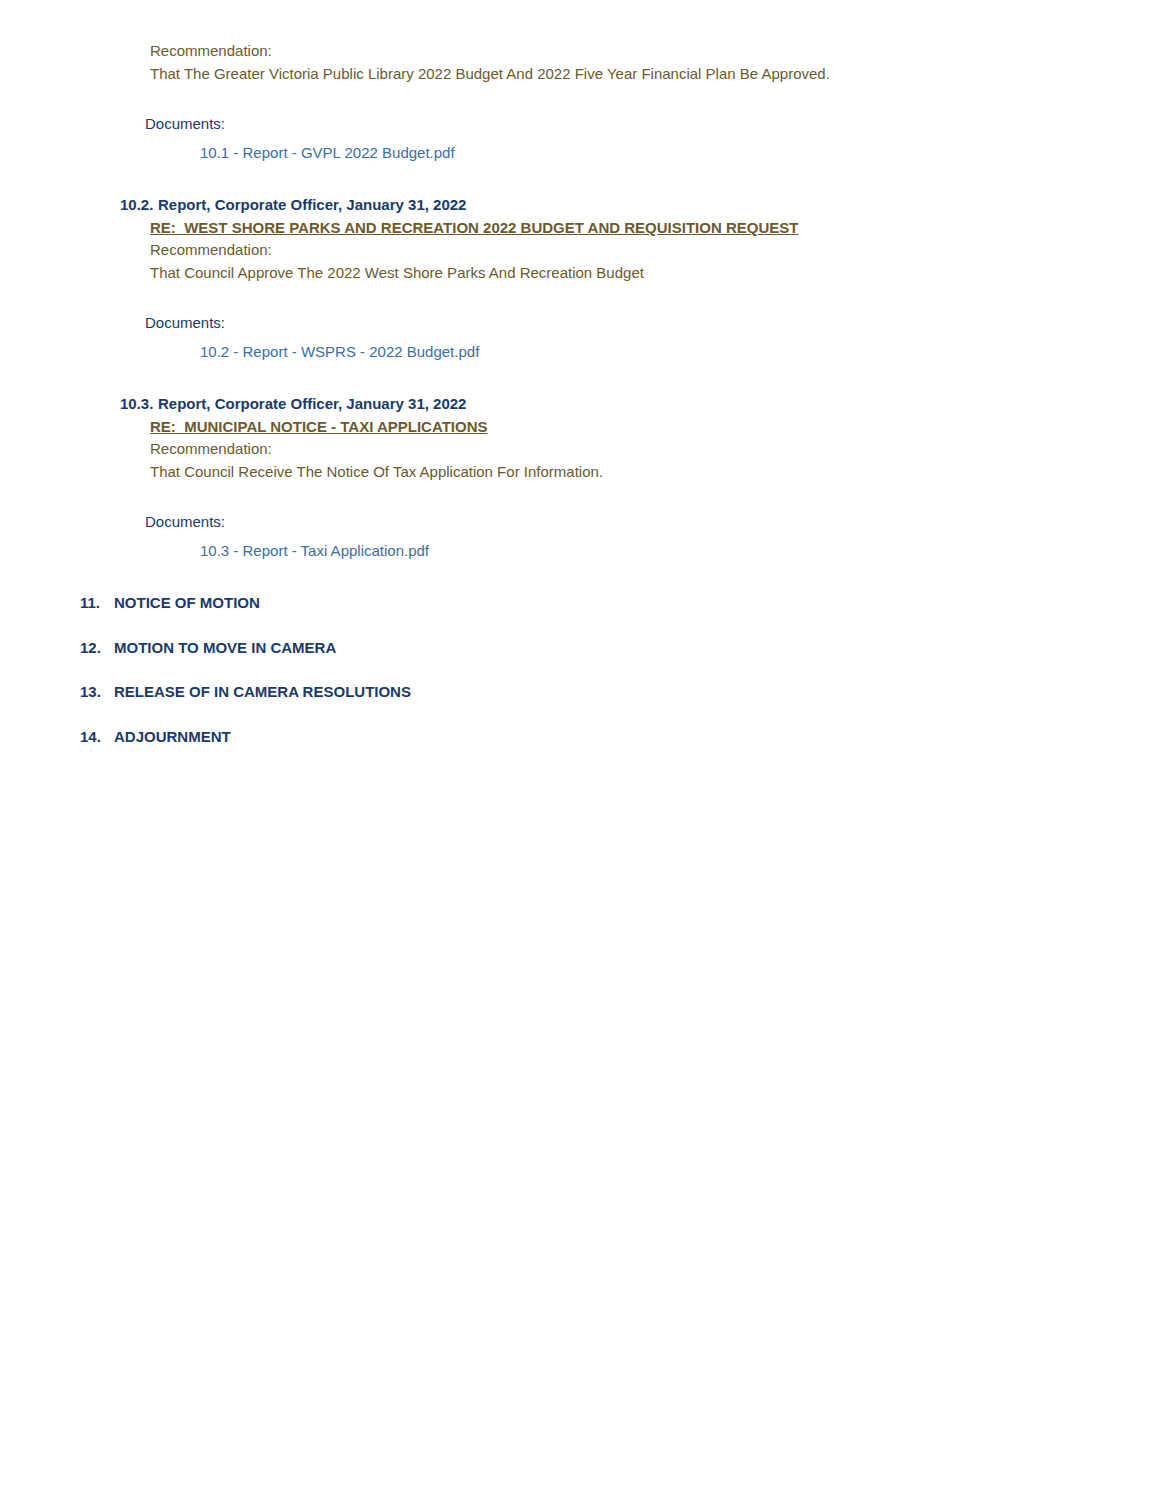Recommendation:
That The Greater Victoria Public Library 2022 Budget And 2022 Five Year Financial Plan Be Approved.
Documents:
10.1 - Report - GVPL 2022 Budget.pdf
10.2. Report, Corporate Officer, January 31, 2022
RE: WEST SHORE PARKS AND RECREATION 2022 BUDGET AND REQUISITION REQUEST
Recommendation:
That Council Approve The 2022 West Shore Parks And Recreation Budget
Documents:
10.2 - Report - WSPRS - 2022 Budget.pdf
10.3. Report, Corporate Officer, January 31, 2022
RE: MUNICIPAL NOTICE - TAXI APPLICATIONS
Recommendation:
That Council Receive The Notice Of Tax Application For Information.
Documents:
10.3 - Report - Taxi Application.pdf
11. NOTICE OF MOTION
12. MOTION TO MOVE IN CAMERA
13. RELEASE OF IN CAMERA RESOLUTIONS
14. ADJOURNMENT